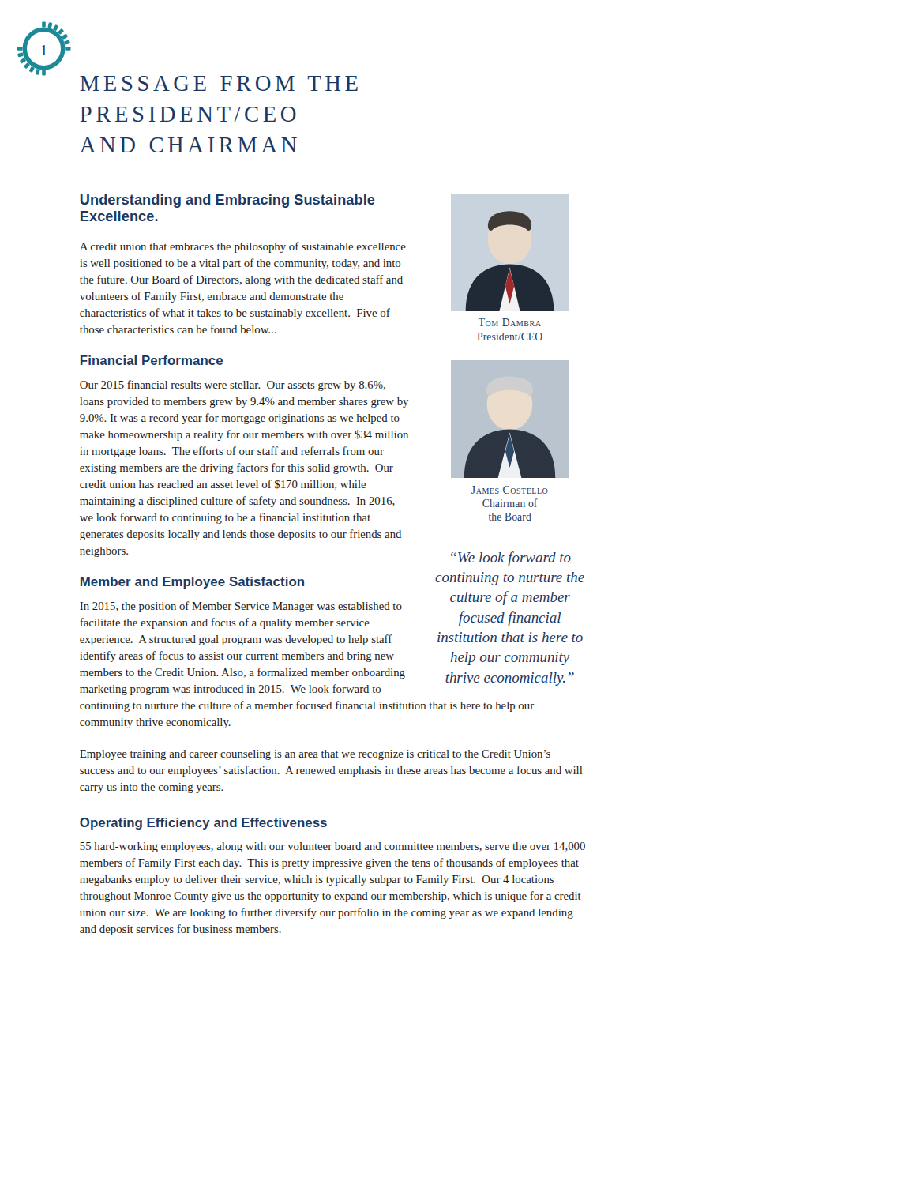1
Message from the President/CEO
and Chairman
Tom DambraPresident/CEO
James CostelloChairman of
the Board
“We look forward to continuing to nurture the culture of a member focused financial institution that is here to help our community thrive economically.”
Understanding and Embracing Sustainable Excellence.
A credit union that embraces the philosophy of sustainable excellence is well positioned to be a vital part of the community, today, and into the future. Our Board of Directors, along with the dedicated staff and volunteers of Family First, embrace and demonstrate the characteristics of what it takes to be sustainably excellent. Five of those characteristics can be found below...
Financial Performance
Our 2015 financial results were stellar. Our assets grew by 8.6%, loans provided to members grew by 9.4% and member shares grew by 9.0%. It was a record year for mortgage originations as we helped to make homeownership a reality for our members with over $34 million in mortgage loans. The efforts of our staff and referrals from our existing members are the driving factors for this solid growth. Our credit union has reached an asset level of $170 million, while maintaining a disciplined culture of safety and soundness. In 2016, we look forward to continuing to be a financial institution that generates deposits locally and lends those deposits to our friends and neighbors.
Member and Employee Satisfaction
In 2015, the position of Member Service Manager was established to facilitate the expansion and focus of a quality member service experience. A structured goal program was developed to help staff identify areas of focus to assist our current members and bring new members to the Credit Union. Also, a formalized member onboarding marketing program was introduced in 2015. We look forward to continuing to nurture the culture of a member focused financial institution that is here to help our community thrive economically.
Employee training and career counseling is an area that we recognize is critical to the Credit Union’s success and to our employees’ satisfaction. A renewed emphasis in these areas has become a focus and will carry us into the coming years.
Operating Efficiency and Effectiveness
55 hard-working employees, along with our volunteer board and committee members, serve the over 14,000 members of Family First each day. This is pretty impressive given the tens of thousands of employees that megabanks employ to deliver their service, which is typically subpar to Family First. Our 4 locations throughout Monroe County give us the opportunity to expand our membership, which is unique for a credit union our size. We are looking to further diversify our portfolio in the coming year as we expand lending and deposit services for business members.